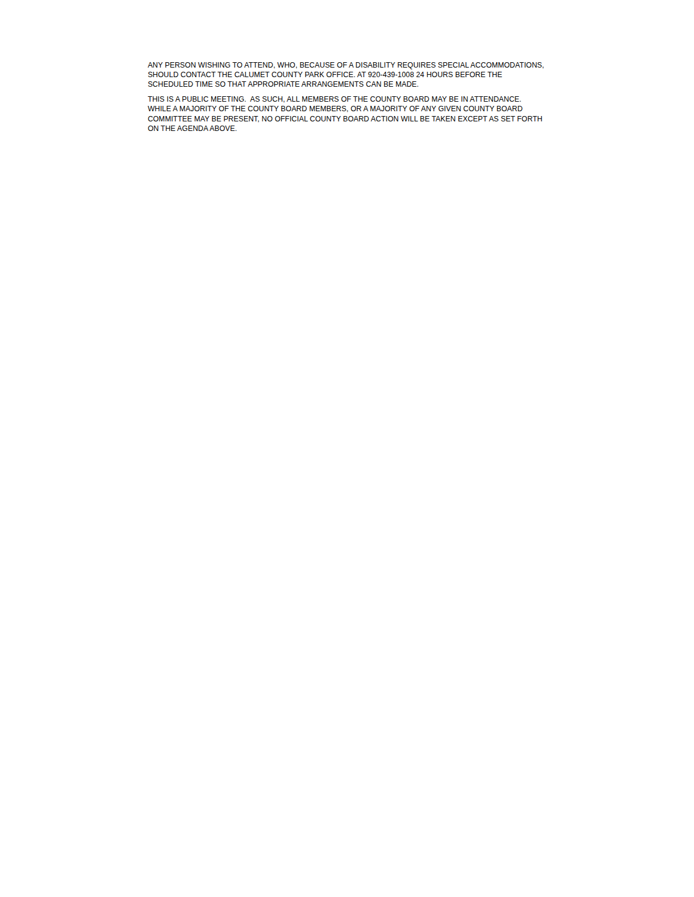ANY PERSON WISHING TO ATTEND, WHO, BECAUSE OF A DISABILITY REQUIRES SPECIAL ACCOMMODATIONS, SHOULD CONTACT THE CALUMET COUNTY PARK OFFICE. AT 920-439-1008 24 HOURS BEFORE THE SCHEDULED TIME SO THAT APPROPRIATE ARRANGEMENTS CAN BE MADE.
THIS IS A PUBLIC MEETING. AS SUCH, ALL MEMBERS OF THE COUNTY BOARD MAY BE IN ATTENDANCE. WHILE A MAJORITY OF THE COUNTY BOARD MEMBERS, OR A MAJORITY OF ANY GIVEN COUNTY BOARD COMMITTEE MAY BE PRESENT, NO OFFICIAL COUNTY BOARD ACTION WILL BE TAKEN EXCEPT AS SET FORTH ON THE AGENDA ABOVE.